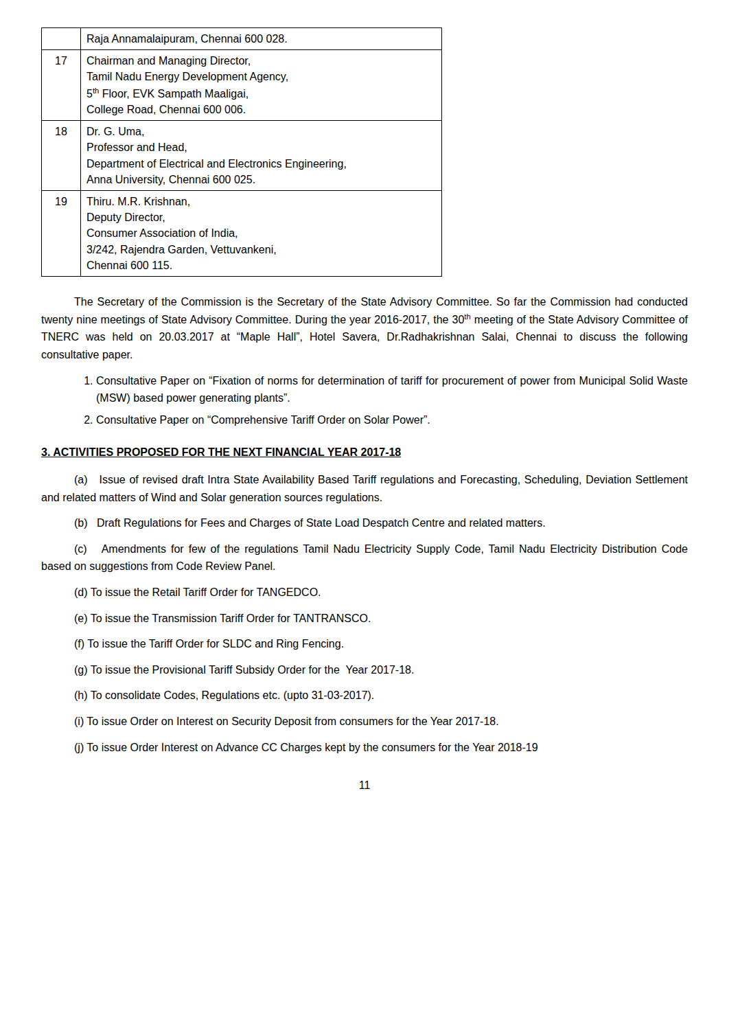| | Raja Annamalaipuram, Chennai 600 028. |
| 17 | Chairman and Managing Director, Tamil Nadu Energy Development Agency, 5 th Floor, EVK Sampath Maaligai, College Road, Chennai 600 006. |
| 18 | Dr. G. Uma, Professor and Head, Department of Electrical and Electronics Engineering, Anna University, Chennai 600 025. |
| 19 | Thiru. M.R. Krishnan, Deputy Director, Consumer Association of India, 3/242, Rajendra Garden, Vettuvankeni, Chennai 600 115. |
The Secretary of the Commission is the Secretary of the State Advisory Committee. So far the Commission had conducted twenty nine meetings of State Advisory Committee. During the year 2016-2017, the 30th meeting of the State Advisory Committee of TNERC was held on 20.03.2017 at “Maple Hall”, Hotel Savera, Dr.Radhakrishnan Salai, Chennai to discuss the following consultative paper.
Consultative Paper on “Fixation of norms for determination of tariff for procurement of power from Municipal Solid Waste (MSW) based power generating plants”.
Consultative Paper on “Comprehensive Tariff Order on Solar Power”.
3. ACTIVITIES PROPOSED FOR THE NEXT FINANCIAL YEAR 2017-18
(a) Issue of revised draft Intra State Availability Based Tariff regulations and Forecasting, Scheduling, Deviation Settlement and related matters of Wind and Solar generation sources regulations.
(b) Draft Regulations for Fees and Charges of State Load Despatch Centre and related matters.
(c) Amendments for few of the regulations Tamil Nadu Electricity Supply Code, Tamil Nadu Electricity Distribution Code based on suggestions from Code Review Panel.
(d) To issue the Retail Tariff Order for TANGEDCO.
(e) To issue the Transmission Tariff Order for TANTRANSCO.
(f) To issue the Tariff Order for SLDC and Ring Fencing.
(g) To issue the Provisional Tariff Subsidy Order for the Year 2017-18.
(h) To consolidate Codes, Regulations etc. (upto 31-03-2017).
(i) To issue Order on Interest on Security Deposit from consumers for the Year 2017-18.
(j) To issue Order Interest on Advance CC Charges kept by the consumers for the Year 2018-19
11